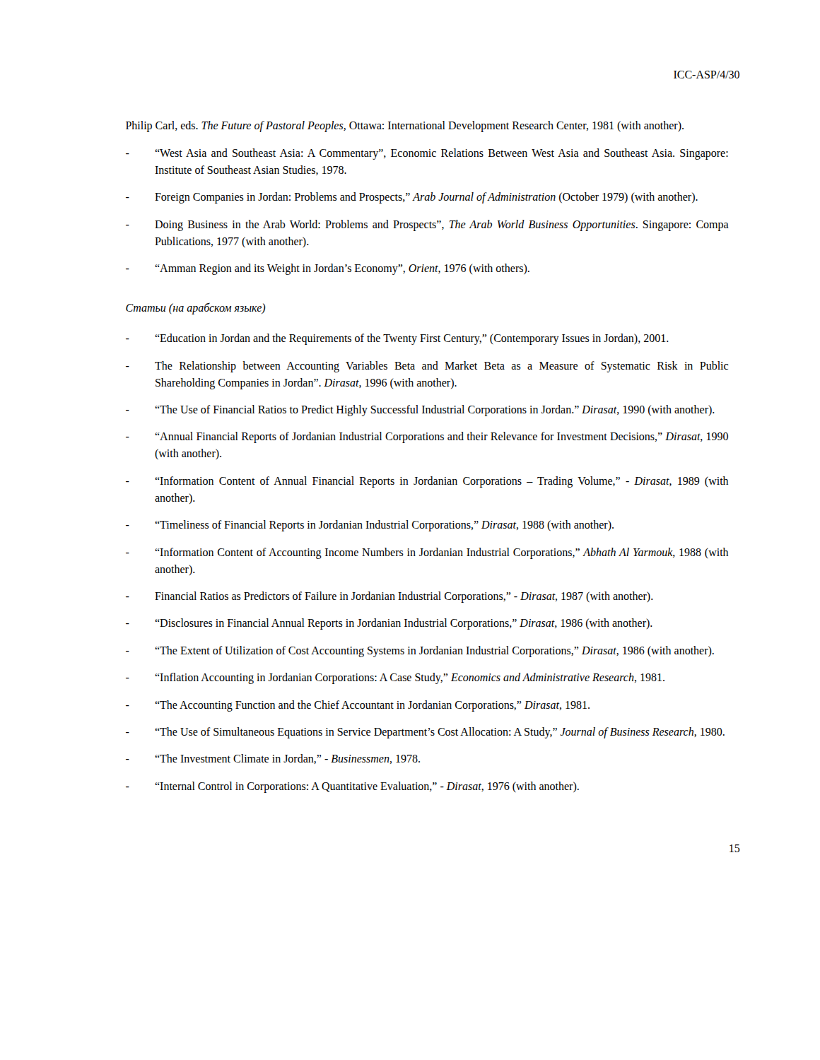ICC-ASP/4/30
Philip Carl, eds. The Future of Pastoral Peoples, Ottawa: International Development Research Center, 1981 (with another).
“West Asia and Southeast Asia: A Commentary”, Economic Relations Between West Asia and Southeast Asia. Singapore: Institute of Southeast Asian Studies, 1978.
Foreign Companies in Jordan: Problems and Prospects,” Arab Journal of Administration (October 1979) (with another).
Doing Business in the Arab World: Problems and Prospects”, The Arab World Business Opportunities. Singapore: Compa Publications, 1977 (with another).
“Amman Region and its Weight in Jordan’s Economy”, Orient, 1976 (with others).
Статьи (на арабском языке)
“Education in Jordan and the Requirements of the Twenty First Century,” (Contemporary Issues in Jordan), 2001.
The Relationship between Accounting Variables Beta and Market Beta as a Measure of Systematic Risk in Public Shareholding Companies in Jordan”. Dirasat, 1996 (with another).
“The Use of Financial Ratios to Predict Highly Successful Industrial Corporations in Jordan.” Dirasat, 1990 (with another).
“Annual Financial Reports of Jordanian Industrial Corporations and their Relevance for Investment Decisions,” Dirasat, 1990 (with another).
“Information Content of Annual Financial Reports in Jordanian Corporations – Trading Volume,” - Dirasat, 1989 (with another).
“Timeliness of Financial Reports in Jordanian Industrial Corporations,” Dirasat, 1988 (with another).
“Information Content of Accounting Income Numbers in Jordanian Industrial Corporations,” Abhath Al Yarmouk, 1988 (with another).
Financial Ratios as Predictors of Failure in Jordanian Industrial Corporations,” - Dirasat, 1987 (with another).
“Disclosures in Financial Annual Reports in Jordanian Industrial Corporations,” Dirasat, 1986 (with another).
“The Extent of Utilization of Cost Accounting Systems in Jordanian Industrial Corporations,” Dirasat, 1986 (with another).
“Inflation Accounting in Jordanian Corporations: A Case Study,” Economics and Administrative Research, 1981.
“The Accounting Function and the Chief Accountant in Jordanian Corporations,” Dirasat, 1981.
“The Use of Simultaneous Equations in Service Department’s Cost Allocation: A Study,” Journal of Business Research, 1980.
“The Investment Climate in Jordan,” - Businessmen, 1978.
“Internal Control in Corporations: A Quantitative Evaluation,” - Dirasat, 1976 (with another).
15